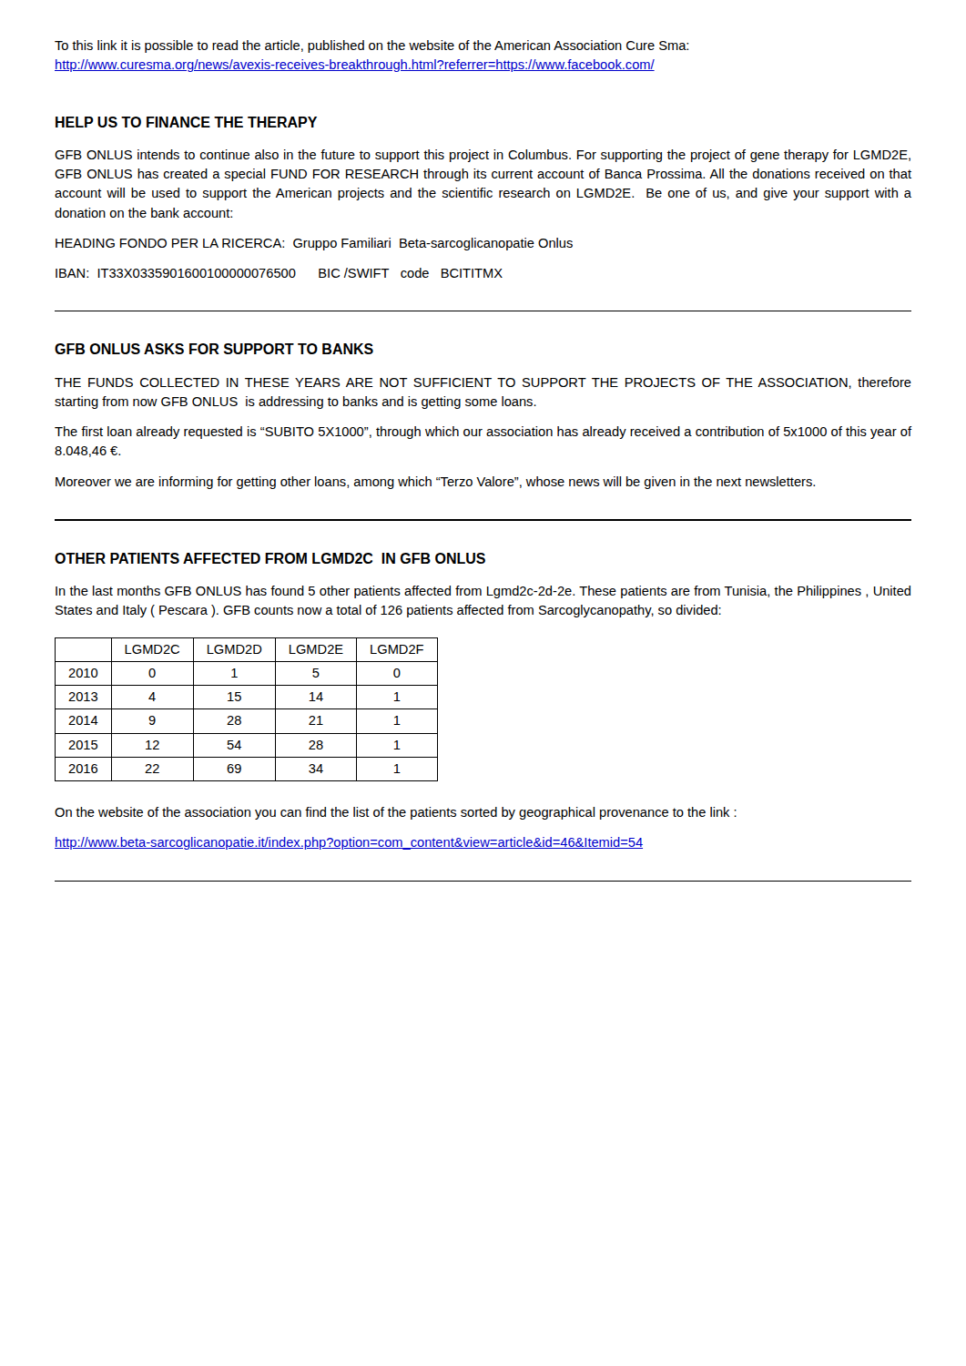To this link it is possible to read the article, published on the website of the American Association Cure Sma:
http://www.curesma.org/news/avexis-receives-breakthrough.html?referrer=https://www.facebook.com/
HELP US TO FINANCE THE THERAPY
GFB ONLUS intends to continue also in the future to support this project in Columbus. For supporting the project of gene therapy for LGMD2E, GFB ONLUS has created a special FUND FOR RESEARCH through its current account of Banca Prossima. All the donations received on that account will be used to support the American projects and the scientific research on LGMD2E. Be one of us, and give your support with a donation on the bank account:
HEADING FONDO PER LA RICERCA: Gruppo Familiari Beta-sarcoglicanopatie Onlus
IBAN: IT33X0335901600100000076500 BIC /SWIFT code BCITITMX
GFB ONLUS ASKS FOR SUPPORT TO BANKS
THE FUNDS COLLECTED IN THESE YEARS ARE NOT SUFFICIENT TO SUPPORT THE PROJECTS OF THE ASSOCIATION, therefore starting from now GFB ONLUS is addressing to banks and is getting some loans.
The first loan already requested is “SUBITO 5X1000”, through which our association has already received a contribution of 5x1000 of this year of 8.048,46 €.
Moreover we are informing for getting other loans, among which “Terzo Valore”, whose news will be given in the next newsletters.
OTHER PATIENTS AFFECTED FROM LGMD2C IN GFB ONLUS
In the last months GFB ONLUS has found 5 other patients affected from Lgmd2c-2d-2e. These patients are from Tunisia, the Philippines , United States and Italy ( Pescara ). GFB counts now a total of 126 patients affected from Sarcoglycanopathy, so divided:
| | LGMD2C | LGMD2D | LGMD2E | LGMD2F |
| --- | --- | --- | --- | --- |
| 2010 | 0 | 1 | 5 | 0 |
| 2013 | 4 | 15 | 14 | 1 |
| 2014 | 9 | 28 | 21 | 1 |
| 2015 | 12 | 54 | 28 | 1 |
| 2016 | 22 | 69 | 34 | 1 |
On the website of the association you can find the list of the patients sorted by geographical provenance to the link :
http://www.beta-sarcoglicanopatie.it/index.php?option=com_content&view=article&id=46&Itemid=54